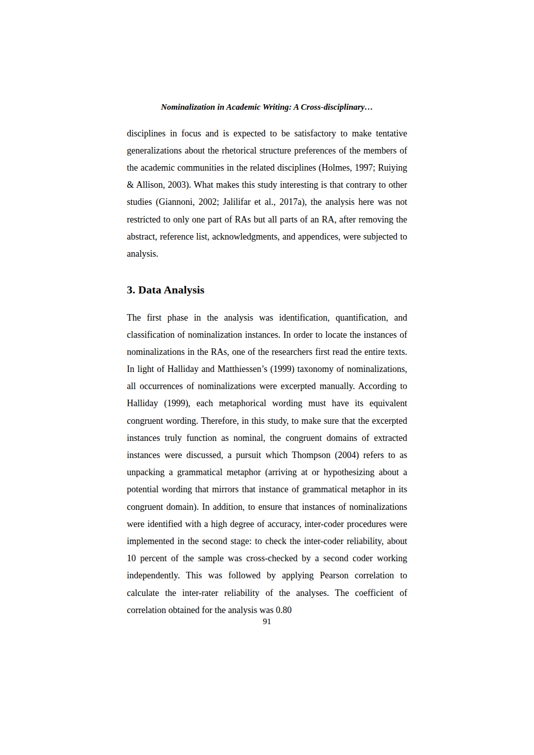Nominalization in Academic Writing: A Cross-disciplinary…
disciplines in focus and is expected to be satisfactory to make tentative generalizations about the rhetorical structure preferences of the members of the academic communities in the related disciplines (Holmes, 1997; Ruiying & Allison, 2003). What makes this study interesting is that contrary to other studies (Giannoni, 2002; Jalilifar et al., 2017a), the analysis here was not restricted to only one part of RAs but all parts of an RA, after removing the abstract, reference list, acknowledgments, and appendices, were subjected to analysis.
3. Data Analysis
The first phase in the analysis was identification, quantification, and classification of nominalization instances. In order to locate the instances of nominalizations in the RAs, one of the researchers first read the entire texts. In light of Halliday and Matthiessen’s (1999) taxonomy of nominalizations, all occurrences of nominalizations were excerpted manually. According to Halliday (1999), each metaphorical wording must have its equivalent congruent wording. Therefore, in this study, to make sure that the excerpted instances truly function as nominal, the congruent domains of extracted instances were discussed, a pursuit which Thompson (2004) refers to as unpacking a grammatical metaphor (arriving at or hypothesizing about a potential wording that mirrors that instance of grammatical metaphor in its congruent domain). In addition, to ensure that instances of nominalizations were identified with a high degree of accuracy, inter-coder procedures were implemented in the second stage: to check the inter-coder reliability, about 10 percent of the sample was cross-checked by a second coder working independently. This was followed by applying Pearson correlation to calculate the inter-rater reliability of the analyses. The coefficient of correlation obtained for the analysis was 0.80
91